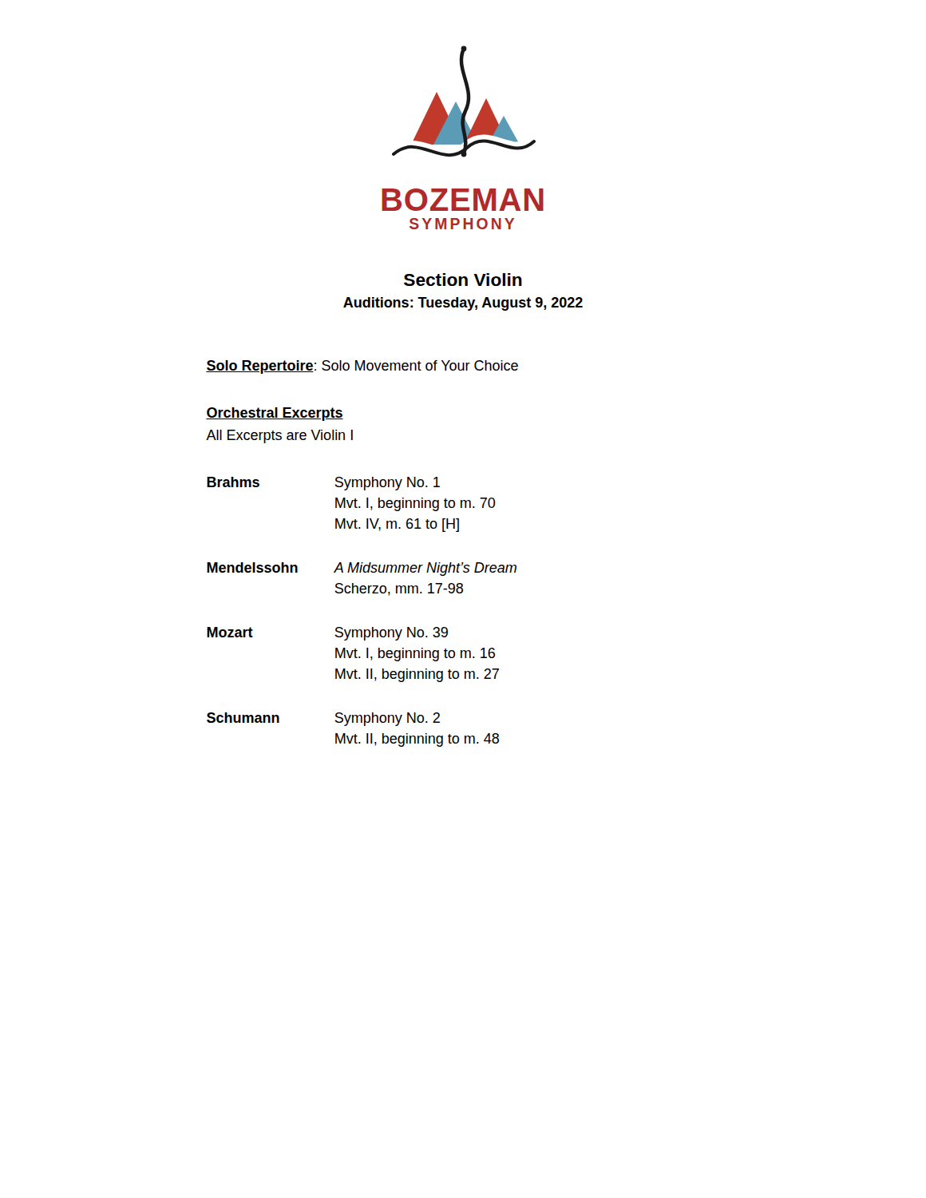BOZEMAN
SYMPHONY
Section Violin
Auditions: Tuesday, August 9, 2022
Solo Repertoire: Solo Movement of Your Choice
Orchestral Excerpts
All Excerpts are Violin I
| Brahms | Symphony No. 1 Mvt. I, beginning to m. 70 Mvt. IV, m. 61 to [H] |
| Mendelssohn | A Midsummer Night’s Dream Scherzo, mm. 17-98 |
| Mozart | Symphony No. 39 Mvt. I, beginning to m. 16 Mvt. II, beginning to m. 27 |
| Schumann | Symphony No. 2 Mvt. II, beginning to m. 48 |